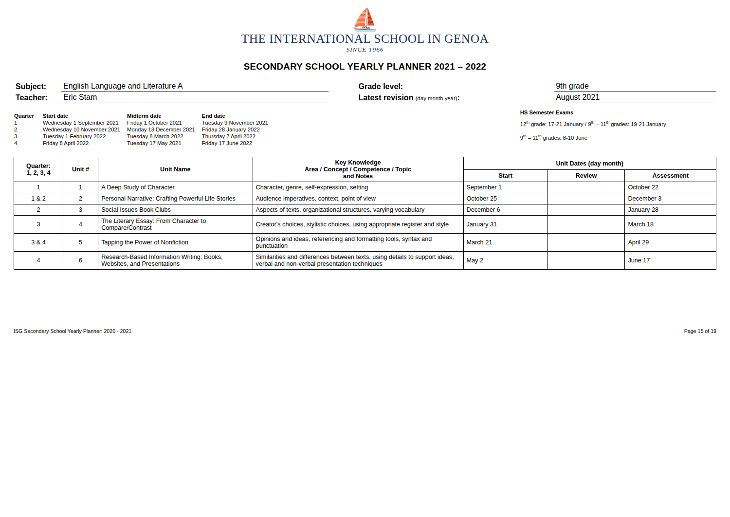⛵
THE INTERNATIONAL SCHOOL IN GENOA
SINCE 1966
SECONDARY SCHOOL YEARLY PLANNER 2021 – 2022
| Subject: | English Language and Literature A | | Grade level: | 9th grade |
| Teacher: | Eric Stam | | Latest revision (day month year) : | August 2021 |
| / Quarter / Start date / Midterm date / End date / / --- / --- / --- / --- / / 1 / Wednesday 1 September 2021 / Friday 1 October 2021 / Tuesday 9 November 2021 / / 2 / Wednesday 10 November 2021 / Monday 13 December 2021 / Friday 28 January 2022 / / 3 / Tuesday 1 February 2022 / Tuesday 8 March 2022 / Thursday 7 April 2022 / / 4 / Friday 8 April 2022 / Tuesday 17 May 2021 / Friday 17 June 2022 / | HS Semester Exams 12 th grade: 17-21 January / 9 th – 11 th grades: 19-21 January 9 th – 11 th grades: 8-10 June |
| Quarter: 1, 2, 3, 4 | Unit # | Unit Name | Key Knowledge Area / Concept / Competence / Topic and Notes | Unit Dates (day month) |
| --- | --- | --- | --- | --- |
| Start | Review | Assessment |
| 1 | 1 | A Deep Study of Character | Character, genre, self-expression, setting | September 1 | | October 22 |
| 1 & 2 | 2 | Personal Narrative: Crafting Powerful Life Stories | Audience imperatives, context, point of view | October 25 | | December 3 |
| 2 | 3 | Social Issues Book Clubs | Aspects of texts, organizational structures, varying vocabulary | December 6 | | January 28 |
| 3 | 4 | The Literary Essay: From Character to Compare/Contrast | Creator's choices, stylistic choices, using appropriate register and style | January 31 | | March 18 |
| 3 & 4 | 5 | Tapping the Power of Nonfiction | Opinions and ideas, referencing and formatting tools, syntax and punctuation | March 21 | | April 29 |
| 4 | 6 | Research-Based Information Writing: Books, Websites, and Presentations | Similarities and differences between texts, using details to support ideas, verbal and non-verbal presentation techniques | May 2 | | June 17 |
ISG Secondary School Yearly Planner: 2020 - 2021
Page 15 of 19